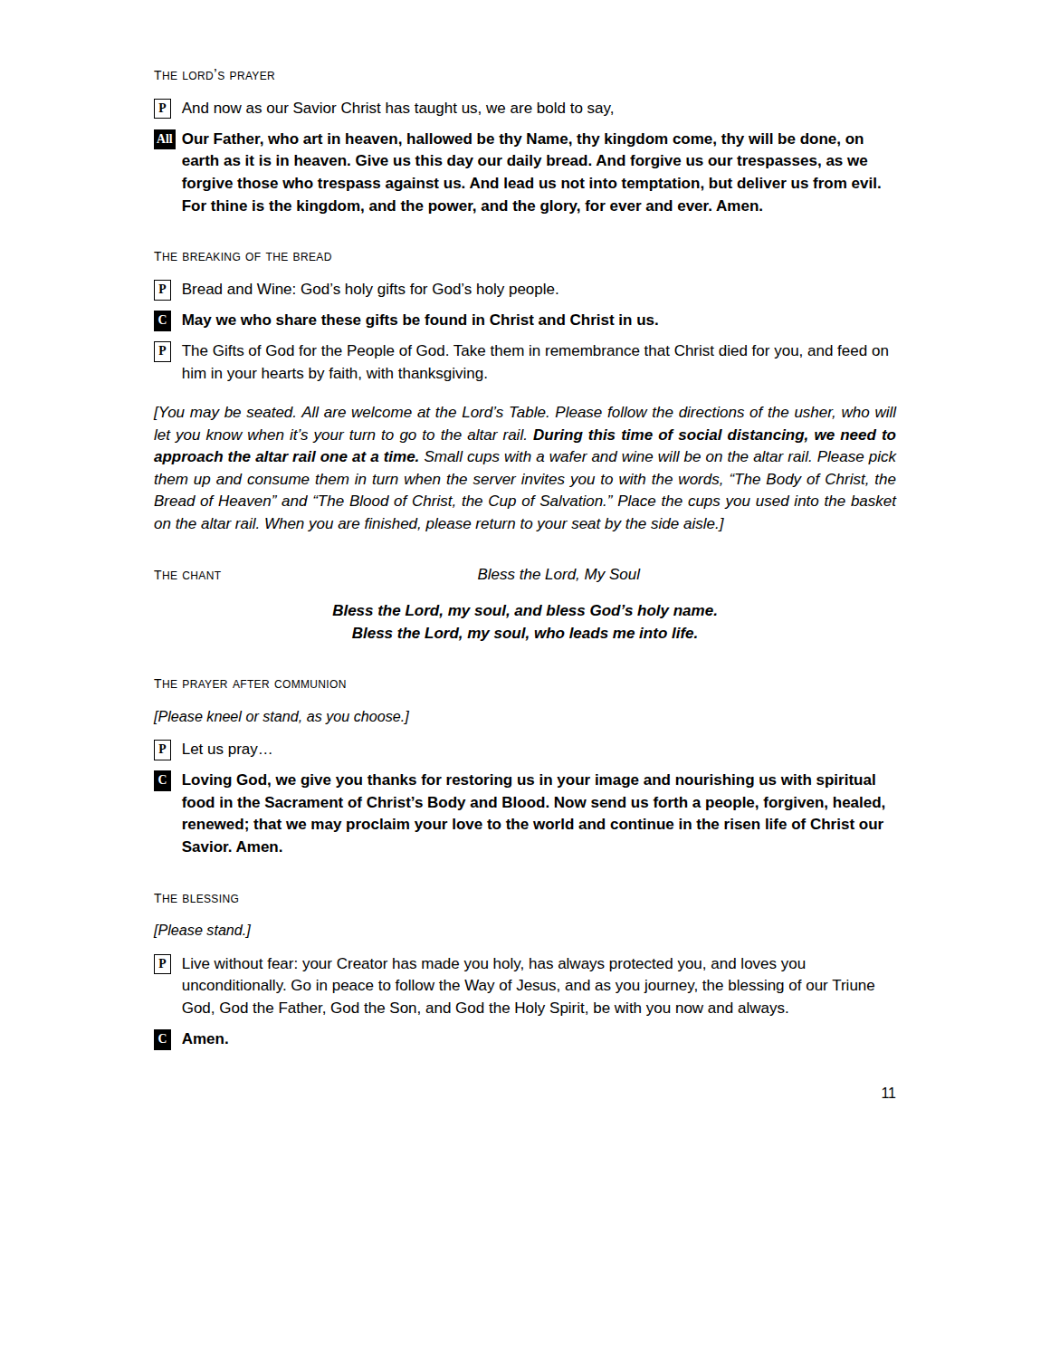The Lord’s Prayer
P
And now as our Savior Christ has taught us, we are bold to say,
All
Our Father, who art in heaven, hallowed be thy Name, thy kingdom come, thy will be done, on earth as it is in heaven. Give us this day our daily bread. And forgive us our trespasses, as we forgive those who trespass against us. And lead us not into temptation, but deliver us from evil. For thine is the kingdom, and the power, and the glory, for ever and ever. Amen.
The Breaking of the Bread
P
Bread and Wine: God’s holy gifts for God’s holy people.
C
May we who share these gifts be found in Christ and Christ in us.
P
The Gifts of God for the People of God. Take them in remembrance that Christ died for you, and feed on him in your hearts by faith, with thanksgiving.
[You may be seated. All are welcome at the Lord’s Table. Please follow the directions of the usher, who will let you know when it’s your turn to go to the altar rail. During this time of social distancing, we need to approach the altar rail one at a time. Small cups with a wafer and wine will be on the altar rail. Please pick them up and consume them in turn when the server invites you to with the words, “The Body of Christ, the Bread of Heaven” and “The Blood of Christ, the Cup of Salvation.” Place the cups you used into the basket on the altar rail. When you are finished, please return to your seat by the side aisle.]
The Chant
Bless the Lord, My Soul
Bless the Lord, my soul, and bless God’s holy name.
Bless the Lord, my soul, who leads me into life.
The Prayer After Communion
[Please kneel or stand, as you choose.]
P
Let us pray…
C
Loving God, we give you thanks for restoring us in your image and nourishing us with spiritual food in the Sacrament of Christ’s Body and Blood. Now send us forth a people, forgiven, healed, renewed; that we may proclaim your love to the world and continue in the risen life of Christ our Savior. Amen.
The Blessing
[Please stand.]
P
Live without fear: your Creator has made you holy, has always protected you, and loves you unconditionally. Go in peace to follow the Way of Jesus, and as you journey, the blessing of our Triune God, God the Father, God the Son, and God the Holy Spirit, be with you now and always.
C
Amen.
11